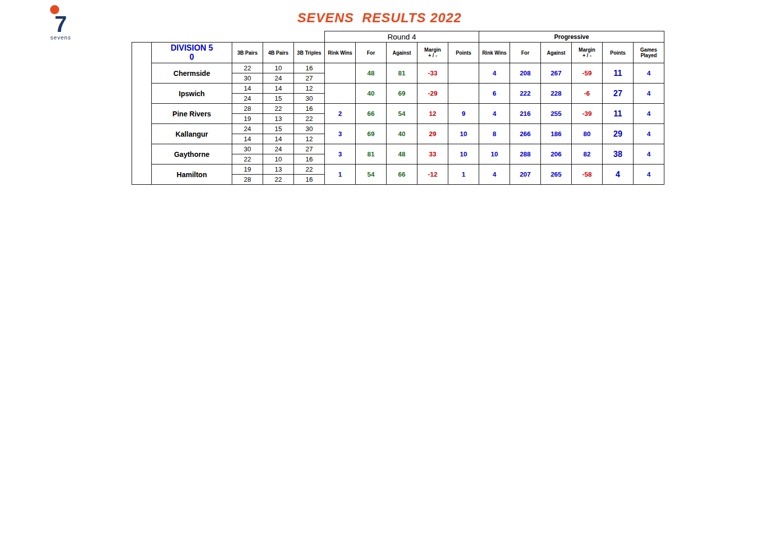7
sevens
SEVENS RESULTS 2022
| | | | | | Round 4 | Progressive |
| DIVISION 5 0 | 3B Pairs | 4B Pairs | 3B Triples | Rink Wins | For | Against | Margin + / - | Points | Rink Wins | For | Against | Margin + / - | Points | Games Played |
| Chermside | 22 | 10 | 16 | | 48 | 81 | -33 | | 4 | 208 | 267 | -59 | 11 | 4 |
| 30 | 24 | 27 |
| Ipswich | 14 | 14 | 12 | | 40 | 69 | -29 | | 6 | 222 | 228 | -6 | 27 | 4 |
| 24 | 15 | 30 |
| Pine Rivers | 28 | 22 | 16 | 2 | 66 | 54 | 12 | 9 | 4 | 216 | 255 | -39 | 11 | 4 |
| 19 | 13 | 22 |
| Kallangur | 24 | 15 | 30 | 3 | 69 | 40 | 29 | 10 | 8 | 266 | 186 | 80 | 29 | 4 |
| 14 | 14 | 12 |
| Gaythorne | 30 | 24 | 27 | 3 | 81 | 48 | 33 | 10 | 10 | 288 | 206 | 82 | 38 | 4 |
| 22 | 10 | 16 |
| Hamilton | 19 | 13 | 22 | 1 | 54 | 66 | -12 | 1 | 4 | 207 | 265 | -58 | 4 | 4 |
| 28 | 22 | 16 |